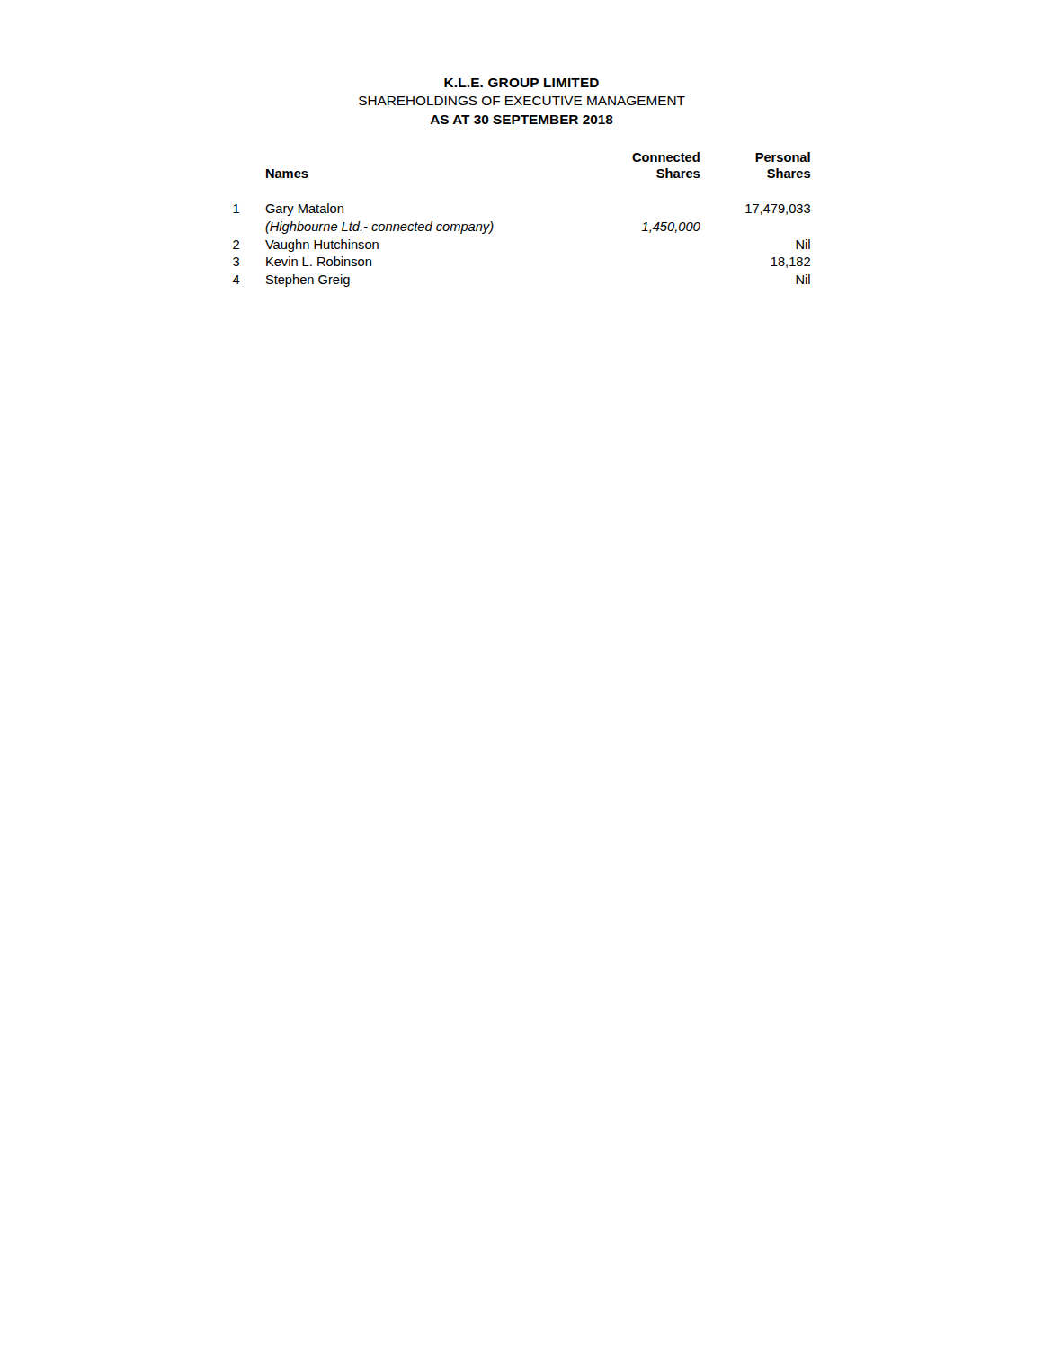K.L.E. GROUP LIMITED
SHAREHOLDINGS OF EXECUTIVE MANAGEMENT
AS AT 30 SEPTEMBER 2018
| | Names | Connected Shares | Personal Shares |
| --- | --- | --- | --- |
| 1 | Gary Matalon | | 17,479,033 |
| | (Highbourne Ltd.- connected company) | 1,450,000 | |
| 2 | Vaughn Hutchinson | | Nil |
| 3 | Kevin L. Robinson | | 18,182 |
| 4 | Stephen Greig | | Nil |